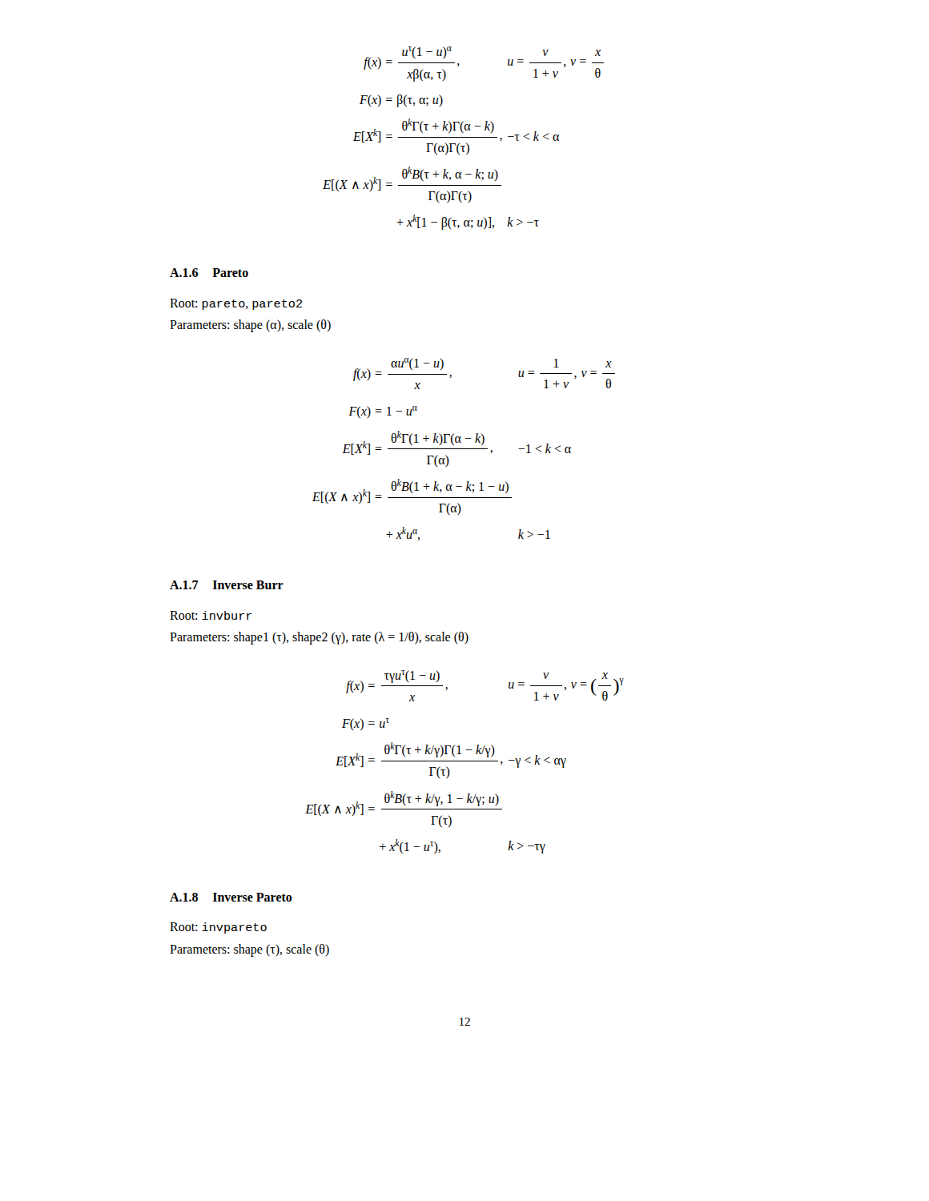| f ( x ) | = | u τ (1 − u ) α x β(α, τ) , | u = v 1 + v , | v = x θ |
| F ( x ) | = | β(τ, α; u ) | | |
| E [ X k ] | = | θ k Γ(τ + k )Γ(α − k ) Γ(α)Γ(τ) , | −τ < k < α | |
| E [( X ∧ x ) k ] | = | θ k B (τ + k , α − k ; u ) Γ(α)Γ(τ) | | |
| | | + x k [1 − β(τ, α; u )], | k > −τ | |
A.1.6 Pareto
Root: pareto, pareto2
Parameters: shape (α), scale (θ)
| f ( x ) | = | α u α (1 − u ) x , | u = 1 1 + v , | v = x θ |
| F ( x ) | = | 1 − u α | | |
| E [ X k ] | = | θ k Γ(1 + k )Γ(α − k ) Γ(α) , | −1 < k < α | |
| E [( X ∧ x ) k ] | = | θ k B (1 + k , α − k ; 1 − u ) Γ(α) | | |
| | | + x k u α , | k > −1 | |
A.1.7 Inverse Burr
Root: invburr
Parameters: shape1 (τ), shape2 (γ), rate (λ = 1/θ), scale (θ)
| f ( x ) | = | τγ u τ (1 − u ) x , | u = v 1 + v , | v = ( x θ ) γ |
| F ( x ) | = | u τ | | |
| E [ X k ] | = | θ k Γ(τ + k /γ)Γ(1 − k /γ) Γ(τ) , | −γ < k < αγ | |
| E [( X ∧ x ) k ] | = | θ k B (τ + k /γ, 1 − k /γ; u ) Γ(τ) | | |
| | | + x k (1 − u τ ), | k > −τγ | |
A.1.8 Inverse Pareto
Root: invpareto
Parameters: shape (τ), scale (θ)
12